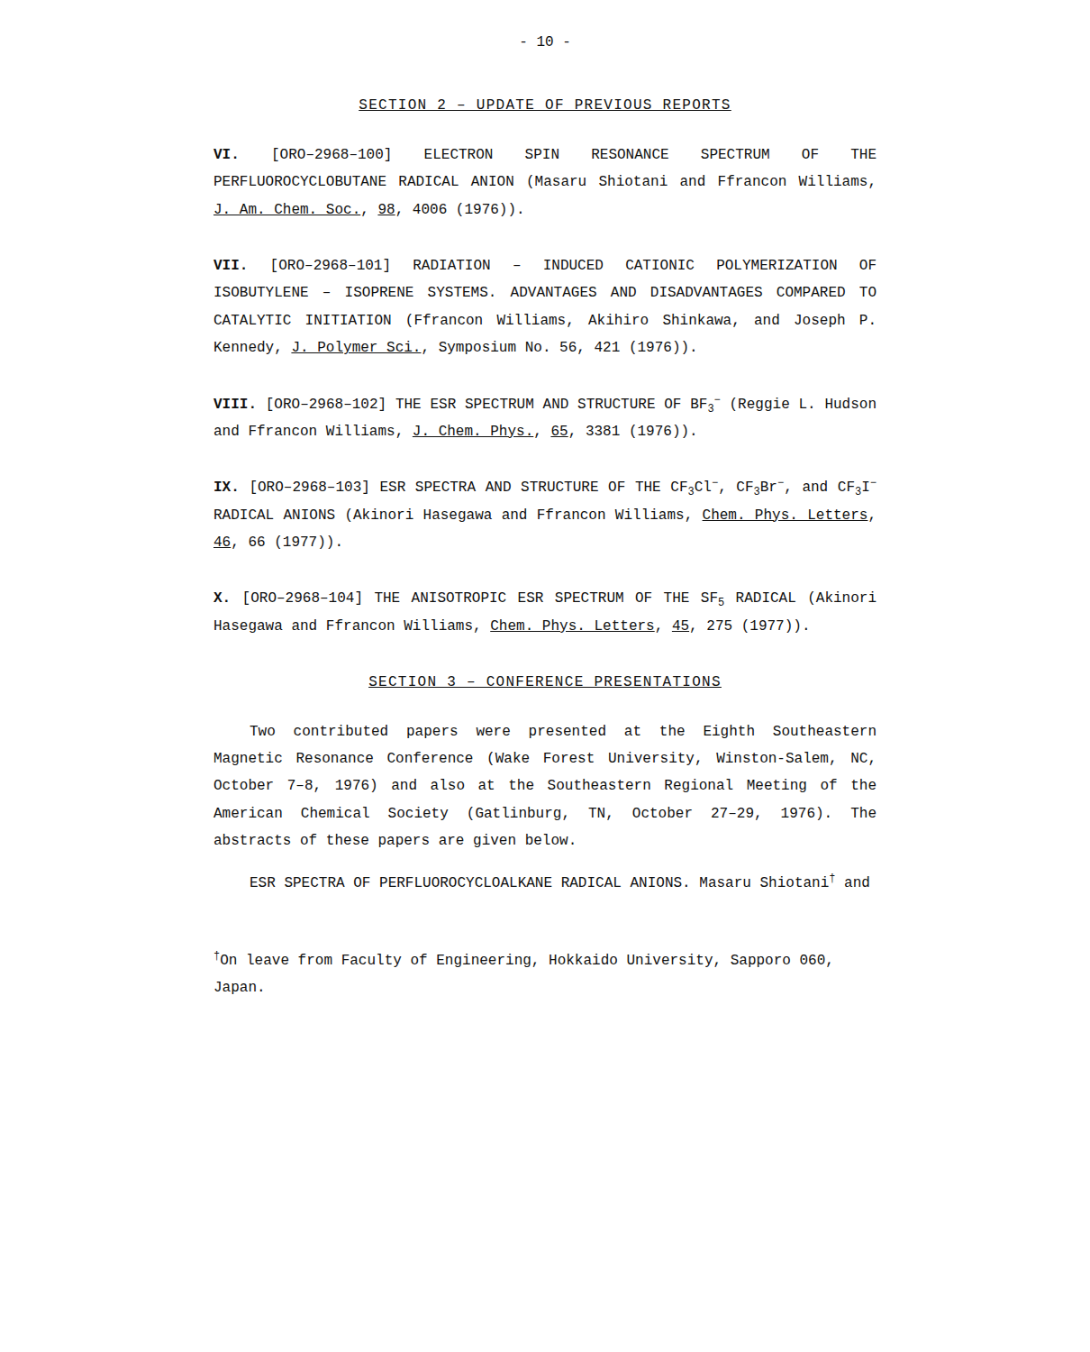- 10 -
SECTION 2 – UPDATE OF PREVIOUS REPORTS
VI. [ORO–2968–100] ELECTRON SPIN RESONANCE SPECTRUM OF THE PERFLUOROCYCLOBUTANE RADICAL ANION (Masaru Shiotani and Ffrancon Williams, J. Am. Chem. Soc., 98, 4006 (1976)).
VII. [ORO–2968–101] RADIATION – INDUCED CATIONIC POLYMERIZATION OF ISOBUTYLENE – ISOPRENE SYSTEMS. ADVANTAGES AND DISADVANTAGES COMPARED TO CATALYTIC INITIATION (Ffrancon Williams, Akihiro Shinkawa, and Joseph P. Kennedy, J. Polymer Sci., Symposium No. 56, 421 (1976)).
VIII. [ORO–2968–102] THE ESR SPECTRUM AND STRUCTURE OF BF3− (Reggie L. Hudson and Ffrancon Williams, J. Chem. Phys., 65, 3381 (1976)).
IX. [ORO–2968–103] ESR SPECTRA AND STRUCTURE OF THE CF3Cl−, CF3Br−, and CF3I− RADICAL ANIONS (Akinori Hasegawa and Ffrancon Williams, Chem. Phys. Letters, 46, 66 (1977)).
X. [ORO–2968–104] THE ANISOTROPIC ESR SPECTRUM OF THE SF5 RADICAL (Akinori Hasegawa and Ffrancon Williams, Chem. Phys. Letters, 45, 275 (1977)).
SECTION 3 – CONFERENCE PRESENTATIONS
Two contributed papers were presented at the Eighth Southeastern Magnetic Resonance Conference (Wake Forest University, Winston-Salem, NC, October 7–8, 1976) and also at the Southeastern Regional Meeting of the American Chemical Society (Gatlinburg, TN, October 27–29, 1976). The abstracts of these papers are given below.
ESR SPECTRA OF PERFLUOROCYCLOALKANE RADICAL ANIONS. Masaru Shiotani† and
†On leave from Faculty of Engineering, Hokkaido University, Sapporo 060, Japan.